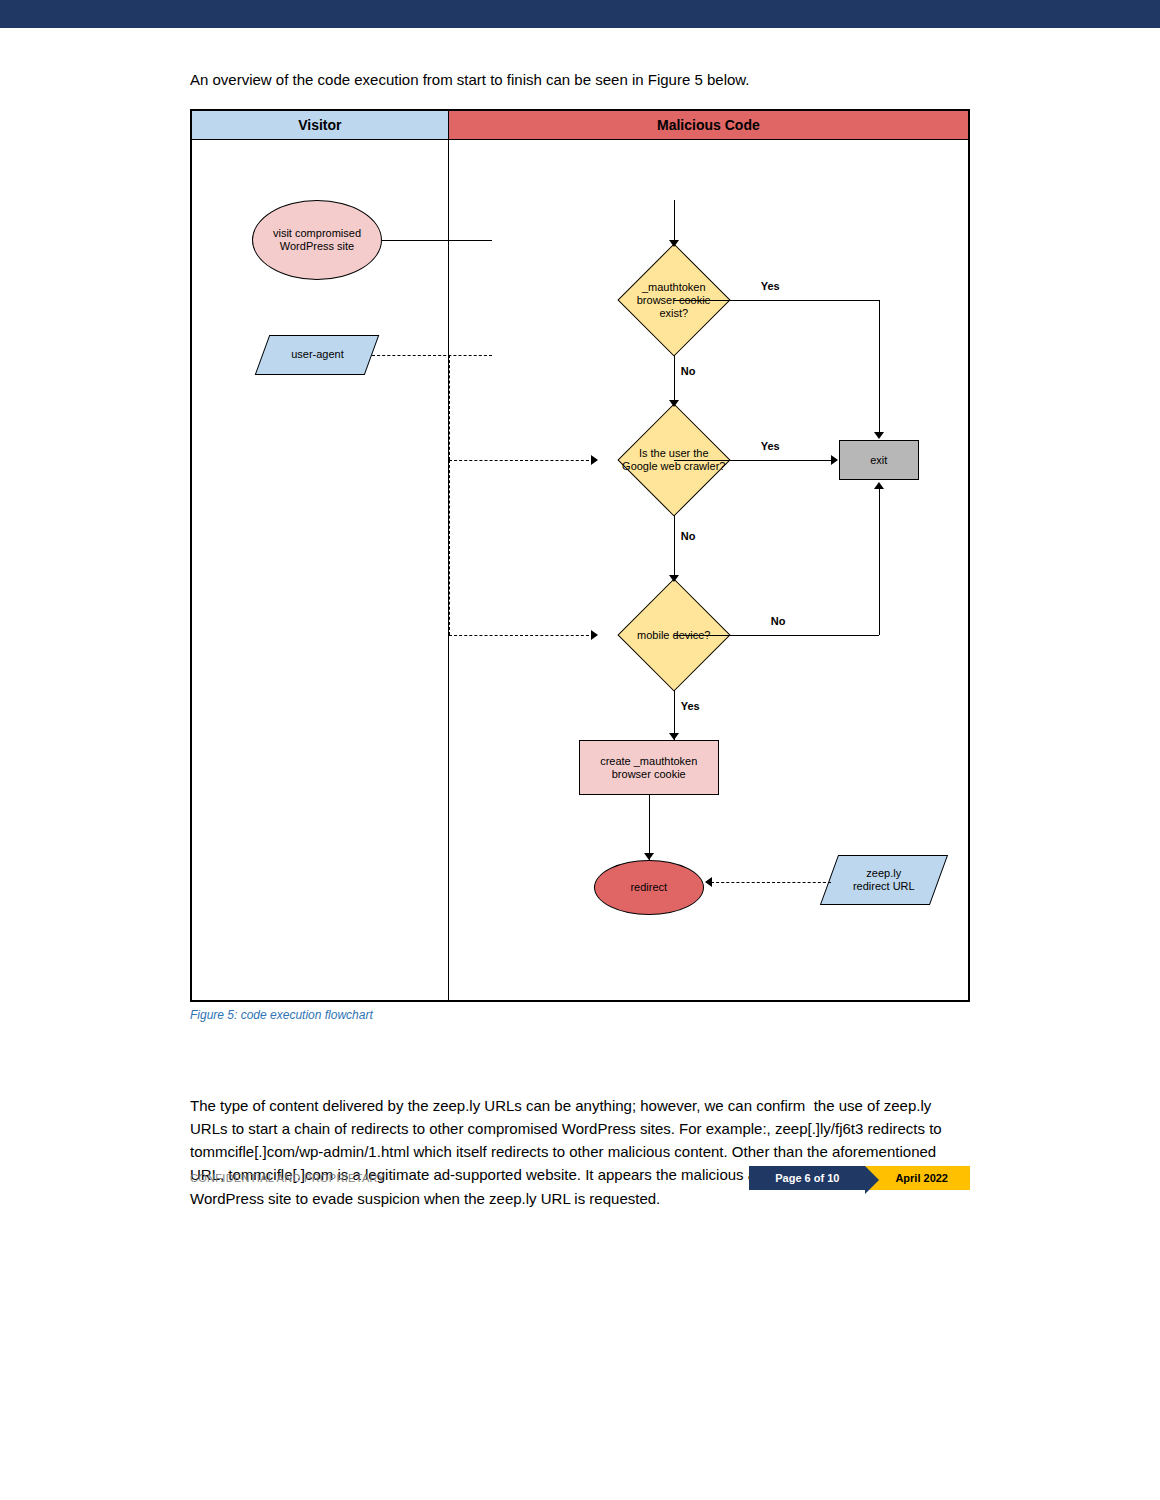An overview of the code execution from start to finish can be seen in Figure 5 below.
| Visitor | Malicious Code |
| --- | --- |
| visit compromised WordPress site user-agent | _mauthtoken browser cookie exist? Is the user the Google web crawler? mobile device? exit create _mauthtoken browser cookie redirect zeep.ly redirect URL Yes No Yes No No Yes |
Figure 5: code execution flowchart
The type of content delivered by the zeep.ly URLs can be anything; however, we can confirm the use of zeep.ly URLs to start a chain of redirects to other compromised WordPress sites. For example:, zeep[.]ly/fj6t3 redirects to tommcifle[.]com/wp-admin/1.html which itself redirects to other malicious content. Other than the aforementioned URL, tommcifle[.]com is a legitimate ad-supported website. It appears the malicious actors have compromised this WordPress site to evade suspicion when the zeep.ly URL is requested.
CONFIDENTIAL AND PROPRIETARY
Page 6 of 10
April 2022